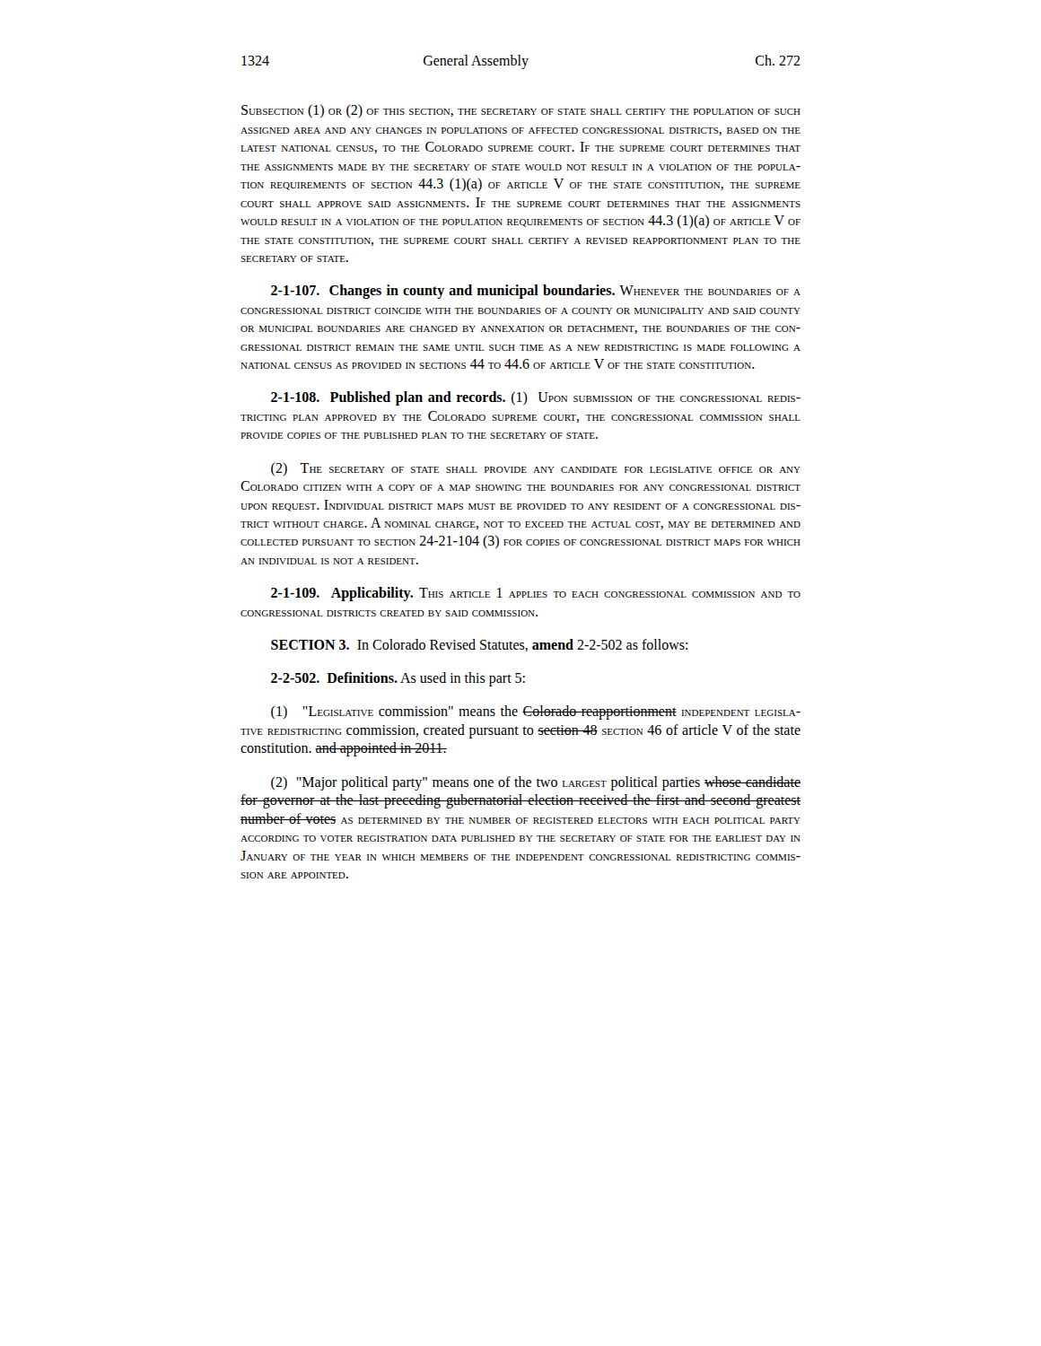1324
General Assembly
Ch. 272
Subsection (1) or (2) of this section, the secretary of state shall certify the population of such assigned area and any changes in populations of affected congressional districts, based on the latest national census, to the Colorado supreme court. If the supreme court determines that the assignments made by the secretary of state would not result in a violation of the population requirements of section 44.3 (1)(a) of article V of the state constitution, the supreme court shall approve said assignments. If the supreme court determines that the assignments would result in a violation of the population requirements of section 44.3 (1)(a) of article V of the state constitution, the supreme court shall certify a revised reapportionment plan to the secretary of state.
2-1-107. Changes in county and municipal boundaries. Whenever the boundaries of a congressional district coincide with the boundaries of a county or municipality and said county or municipal boundaries are changed by annexation or detachment, the boundaries of the congressional district remain the same until such time as a new redistricting is made following a national census as provided in sections 44 to 44.6 of article V of the state constitution.
2-1-108. Published plan and records. (1) Upon submission of the congressional redistricting plan approved by the Colorado supreme court, the congressional commission shall provide copies of the published plan to the secretary of state.
(2) The secretary of state shall provide any candidate for legislative office or any Colorado citizen with a copy of a map showing the boundaries for any congressional district upon request. Individual district maps must be provided to any resident of a congressional district without charge. A nominal charge, not to exceed the actual cost, may be determined and collected pursuant to section 24-21-104 (3) for copies of congressional district maps for which an individual is not a resident.
2-1-109. Applicability. This article 1 applies to each congressional commission and to congressional districts created by said commission.
SECTION 3. In Colorado Revised Statutes, amend 2-2-502 as follows:
2-2-502. Definitions. As used in this part 5:
(1) "Legislative commission" means the Colorado reapportionment independent legislative redistricting commission, created pursuant to section 48 section 46 of article V of the state constitution. and appointed in 2011.
(2) "Major political party" means one of the two largest political parties whose candidate for governor at the last preceding gubernatorial election received the first and second greatest number of votes as determined by the number of registered electors with each political party according to voter registration data published by the secretary of state for the earliest day in January of the year in which members of the independent congressional redistricting commission are appointed.